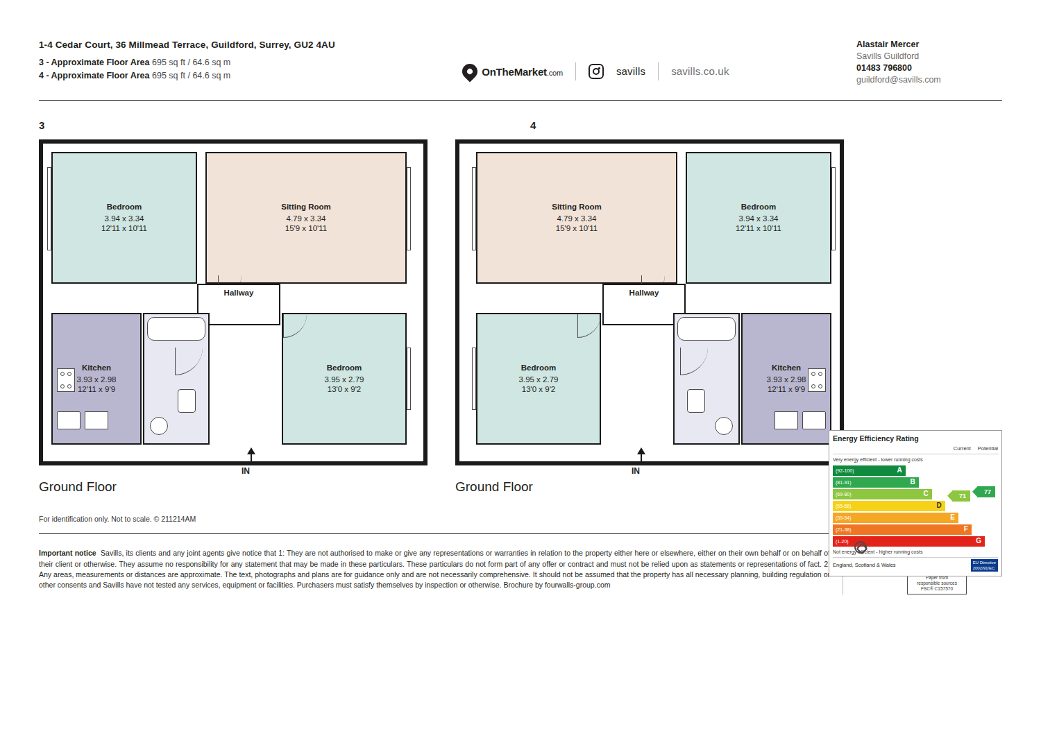1-4 Cedar Court, 36 Millmead Terrace, Guildford, Surrey, GU2 4AU
3 - Approximate Floor Area 695 sq ft / 64.6 sq m
4 - Approximate Floor Area 695 sq ft / 64.6 sq m
OnTheMarket.com
savills savills.co.uk
Alastair Mercer
Savills Guildford
01483 796800
guildford@savills.com
3
4
Bedroom 3.94 x 3.34 12'11 x 10'11
Sitting Room 4.79 x 3.34 15'9 x 10'11
Hallway
Kitchen 3.93 x 2.98 12'11 x 9'9
Bedroom 3.95 x 2.79 13'0 x 9'2
IN
Ground Floor
Sitting Room 4.79 x 3.34 15'9 x 10'11
Bedroom 3.94 x 3.34 12'11 x 10'11
Hallway
Bedroom 3.95 x 2.79 13'0 x 9'2
Kitchen 3.93 x 2.98 12'11 x 9'9
IN
Ground Floor
Energy Efficiency Rating
Current Potential
Very energy efficient - lower running costs
(92-100) A
(81-91) B
(69-80) C
(55-68) D
(39-54) E
(21-38) F
(1-20) G
71
77
Not energy efficient - higher running costs
England, Scotland & Wales EU Directive
2002/91/EC
For identification only. Not to scale. © 211214AM
Important notice Savills, its clients and any joint agents give notice that 1: They are not authorised to make or give any representations or warranties in relation to the property either here or elsewhere, either on their own behalf or on behalf of their client or otherwise. They assume no responsibility for any statement that may be made in these particulars. These particulars do not form part of any offer or contract and must not be relied upon as statements or representations of fact. 2: Any areas, measurements or distances are approximate. The text, photographs and plans are for guidance only and are not necessarily comprehensive. It should not be assumed that the property has all necessary planning, building regulation or other consents and Savills have not tested any services, equipment or facilities. Purchasers must satisfy themselves by inspection or otherwise. Brochure by fourwalls-group.com
recycle
▲
FSC
www.fsc.org
MIX
Paper from
responsible sources
FSC® C157570